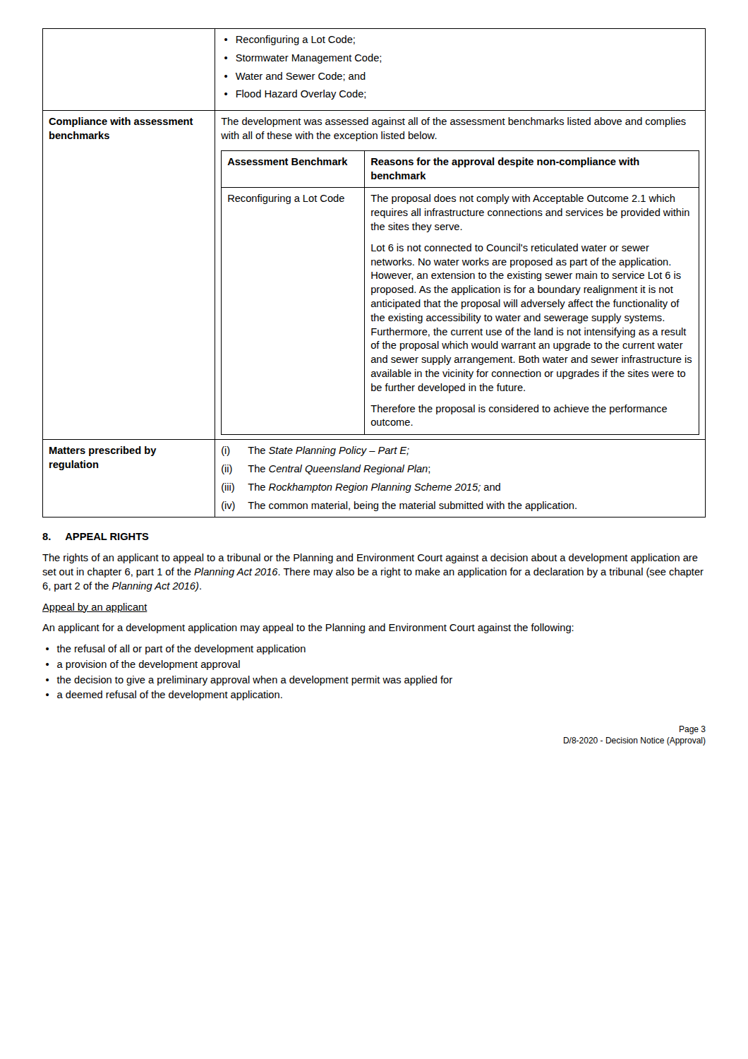| | Reconfiguring a Lot Code; Stormwater Management Code; Water and Sewer Code; and Flood Hazard Overlay Code; |
| Compliance with assessment benchmarks | The development was assessed against all of the assessment benchmarks listed above and complies with all of these with the exception listed below. / Assessment Benchmark / Reasons for the approval despite non-compliance with benchmark / / --- / --- / / Reconfiguring a Lot Code / The proposal does not comply with Acceptable Outcome 2.1 which requires all infrastructure connections and services be provided within the sites they serve. Lot 6 is not connected to Council's reticulated water or sewer networks. No water works are proposed as part of the application. However, an extension to the existing sewer main to service Lot 6 is proposed. As the application is for a boundary realignment it is not anticipated that the proposal will adversely affect the functionality of the existing accessibility to water and sewerage supply systems. Furthermore, the current use of the land is not intensifying as a result of the proposal which would warrant an upgrade to the current water and sewer supply arrangement. Both water and sewer infrastructure is available in the vicinity for connection or upgrades if the sites were to be further developed in the future. Therefore the proposal is considered to achieve the performance outcome. / |
| Matters prescribed by regulation | (i) The State Planning Policy – Part E; (ii) The Central Queensland Regional Plan ; (iii) The Rockhampton Region Planning Scheme 2015; and (iv) The common material, being the material submitted with the application. |
8. APPEAL RIGHTS
The rights of an applicant to appeal to a tribunal or the Planning and Environment Court against a decision about a development application are set out in chapter 6, part 1 of the Planning Act 2016. There may also be a right to make an application for a declaration by a tribunal (see chapter 6, part 2 of the Planning Act 2016).
Appeal by an applicant
An applicant for a development application may appeal to the Planning and Environment Court against the following:
the refusal of all or part of the development application
a provision of the development approval
the decision to give a preliminary approval when a development permit was applied for
a deemed refusal of the development application.
Page 3
D/8-2020 - Decision Notice (Approval)